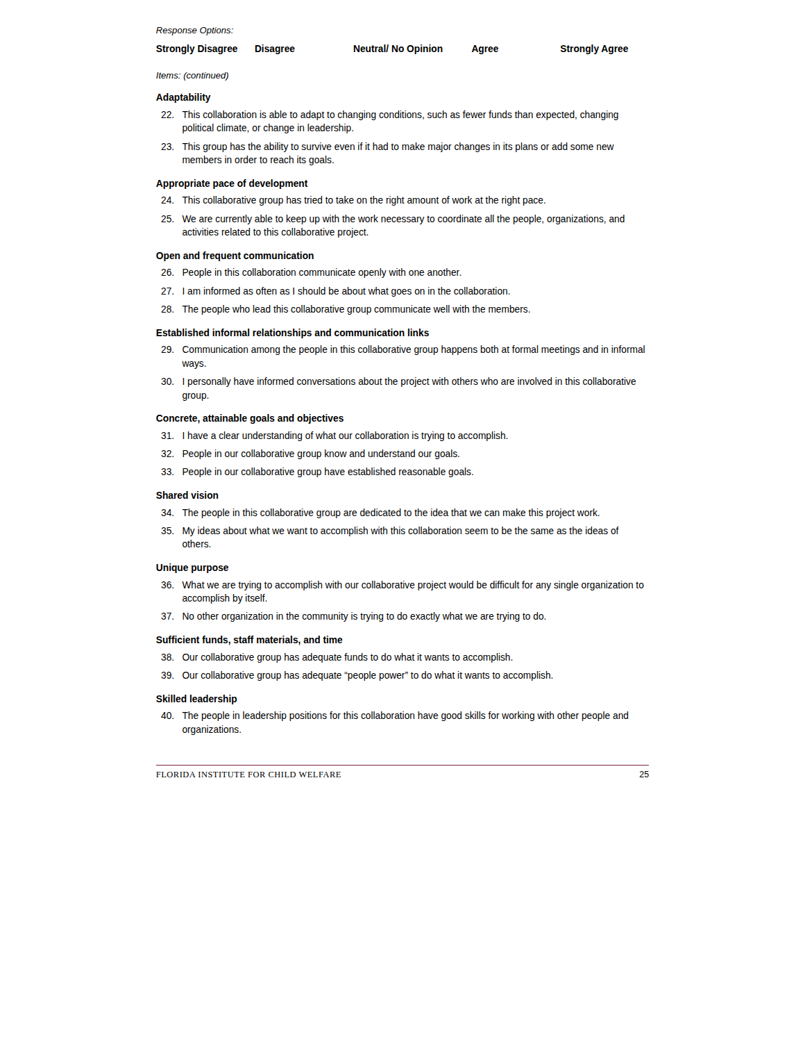Response Options:
| Strongly Disagree | Disagree | Neutral/ No Opinion | Agree | Strongly Agree |
Items: (continued)
Adaptability
22. This collaboration is able to adapt to changing conditions, such as fewer funds than expected, changing political climate, or change in leadership.
23. This group has the ability to survive even if it had to make major changes in its plans or add some new members in order to reach its goals.
Appropriate pace of development
24. This collaborative group has tried to take on the right amount of work at the right pace.
25. We are currently able to keep up with the work necessary to coordinate all the people, organizations, and activities related to this collaborative project.
Open and frequent communication
26. People in this collaboration communicate openly with one another.
27. I am informed as often as I should be about what goes on in the collaboration.
28. The people who lead this collaborative group communicate well with the members.
Established informal relationships and communication links
29. Communication among the people in this collaborative group happens both at formal meetings and in informal ways.
30. I personally have informed conversations about the project with others who are involved in this collaborative group.
Concrete, attainable goals and objectives
31. I have a clear understanding of what our collaboration is trying to accomplish.
32. People in our collaborative group know and understand our goals.
33. People in our collaborative group have established reasonable goals.
Shared vision
34. The people in this collaborative group are dedicated to the idea that we can make this project work.
35. My ideas about what we want to accomplish with this collaboration seem to be the same as the ideas of others.
Unique purpose
36. What we are trying to accomplish with our collaborative project would be difficult for any single organization to accomplish by itself.
37. No other organization in the community is trying to do exactly what we are trying to do.
Sufficient funds, staff materials, and time
38. Our collaborative group has adequate funds to do what it wants to accomplish.
39. Our collaborative group has adequate “people power” to do what it wants to accomplish.
Skilled leadership
40. The people in leadership positions for this collaboration have good skills for working with other people and organizations.
FLORIDA INSTITUTE FOR CHILD WELFARE 25